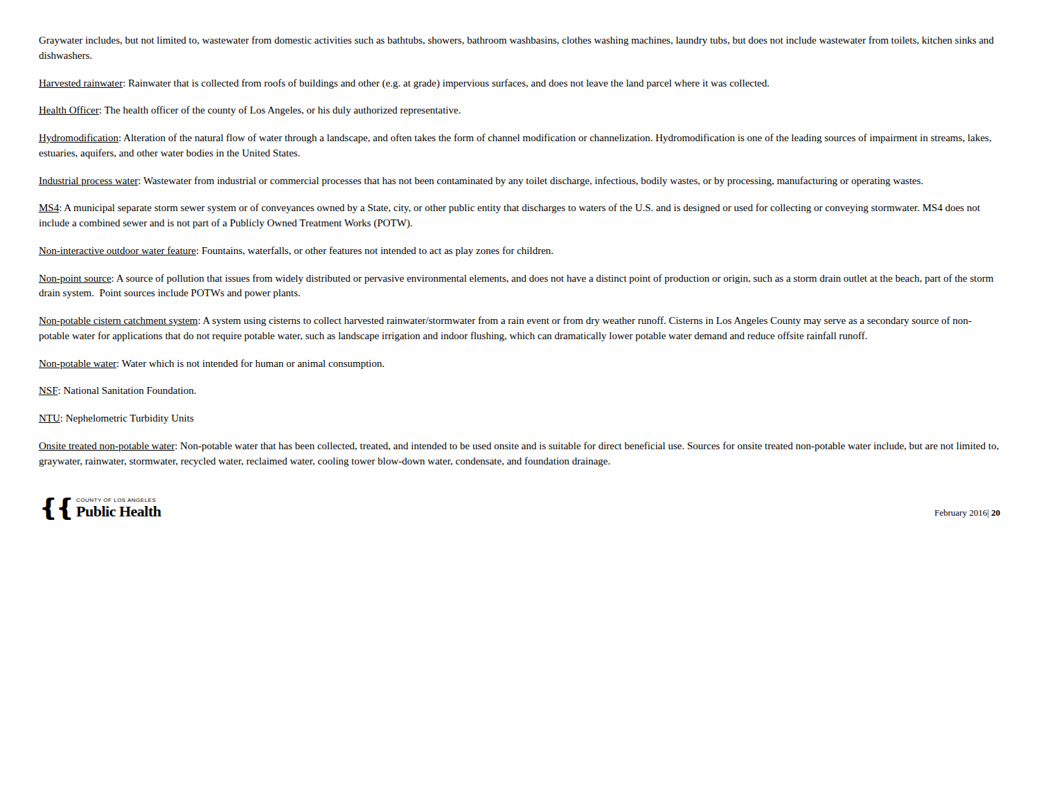Graywater includes, but not limited to, wastewater from domestic activities such as bathtubs, showers, bathroom washbasins, clothes washing machines, laundry tubs, but does not include wastewater from toilets, kitchen sinks and dishwashers.
Harvested rainwater: Rainwater that is collected from roofs of buildings and other (e.g. at grade) impervious surfaces, and does not leave the land parcel where it was collected.
Health Officer: The health officer of the county of Los Angeles, or his duly authorized representative.
Hydromodification: Alteration of the natural flow of water through a landscape, and often takes the form of channel modification or channelization. Hydromodification is one of the leading sources of impairment in streams, lakes, estuaries, aquifers, and other water bodies in the United States.
Industrial process water: Wastewater from industrial or commercial processes that has not been contaminated by any toilet discharge, infectious, bodily wastes, or by processing, manufacturing or operating wastes.
MS4: A municipal separate storm sewer system or of conveyances owned by a State, city, or other public entity that discharges to waters of the U.S. and is designed or used for collecting or conveying stormwater. MS4 does not include a combined sewer and is not part of a Publicly Owned Treatment Works (POTW).
Non-interactive outdoor water feature: Fountains, waterfalls, or other features not intended to act as play zones for children.
Non-point source: A source of pollution that issues from widely distributed or pervasive environmental elements, and does not have a distinct point of production or origin, such as a storm drain outlet at the beach, part of the storm drain system. Point sources include POTWs and power plants.
Non-potable cistern catchment system: A system using cisterns to collect harvested rainwater/stormwater from a rain event or from dry weather runoff. Cisterns in Los Angeles County may serve as a secondary source of non-potable water for applications that do not require potable water, such as landscape irrigation and indoor flushing, which can dramatically lower potable water demand and reduce offsite rainfall runoff.
Non-potable water: Water which is not intended for human or animal consumption.
NSF: National Sanitation Foundation.
NTU: Nephelometric Turbidity Units
Onsite treated non-potable water: Non-potable water that has been collected, treated, and intended to be used onsite and is suitable for direct beneficial use. Sources for onsite treated non-potable water include, but are not limited to, graywater, rainwater, stormwater, recycled water, reclaimed water, cooling tower blow-down water, condensate, and foundation drainage.
❴❴ County of Los Angeles Public Health
February 2016| 20